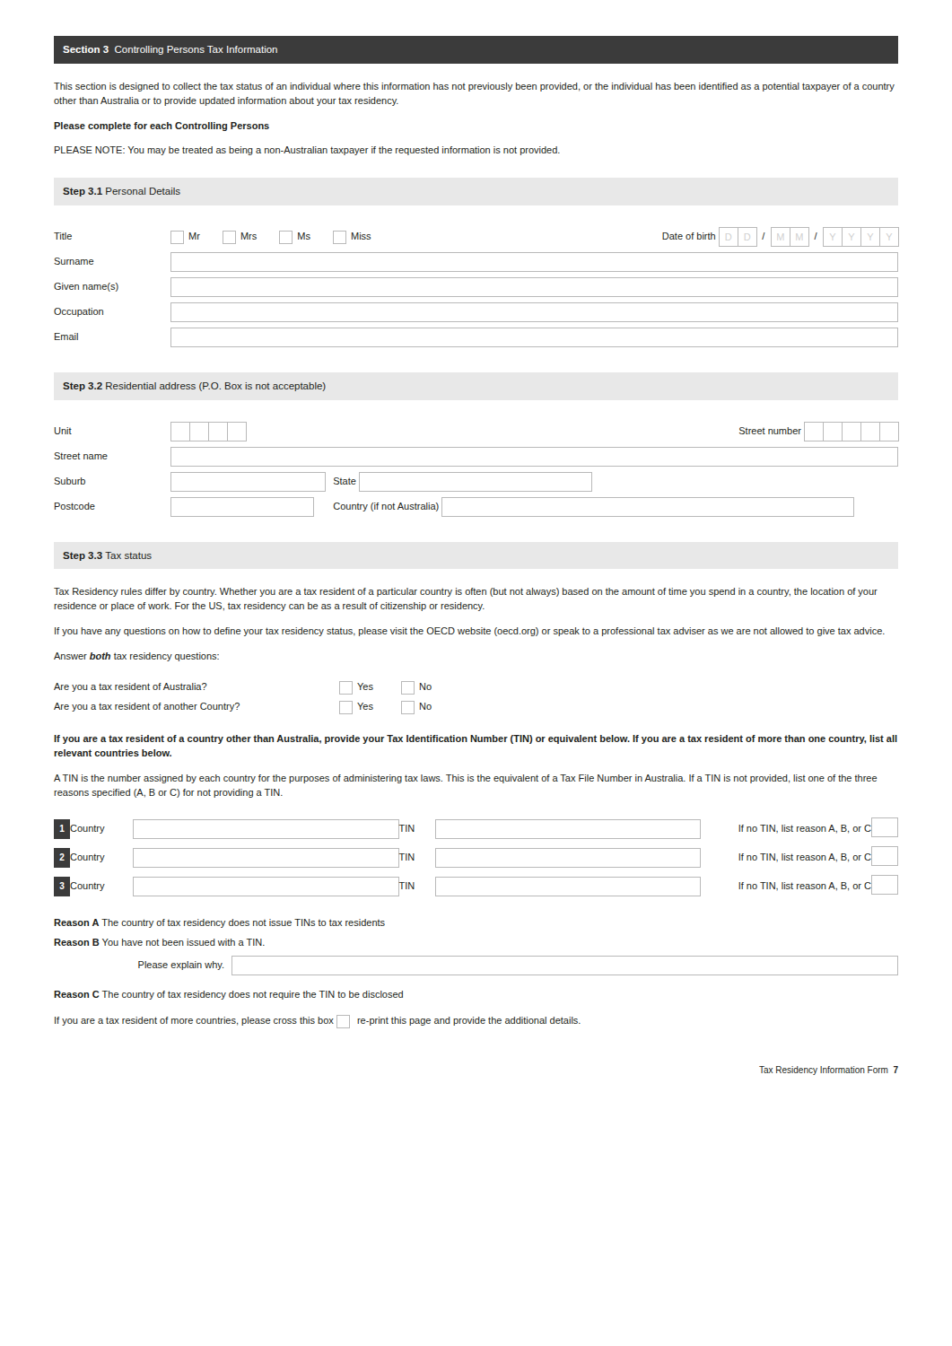Section 3 Controlling Persons Tax Information
This section is designed to collect the tax status of an individual where this information has not previously been provided, or the individual has been identified as a potential taxpayer of a country other than Australia or to provide updated information about your tax residency.
Please complete for each Controlling Persons
PLEASE NOTE: You may be treated as being a non-Australian taxpayer if the requested information is not provided.
Step 3.1 Personal Details
| Title | Mr Mrs Ms Miss | Date of birth D D / M M / Y Y Y Y |
| Surname | |
| Given name(s) | |
| Occupation | |
| Email | |
Step 3.2 Residential address (P.O. Box is not acceptable)
| Unit | | Street number |
| Street name | |
| Suburb | | State |
| Postcode | | Country (if not Australia) |
Step 3.3 Tax status
Tax Residency rules differ by country. Whether you are a tax resident of a particular country is often (but not always) based on the amount of time you spend in a country, the location of your residence or place of work. For the US, tax residency can be as a result of citizenship or residency.
If you have any questions on how to define your tax residency status, please visit the OECD website (oecd.org) or speak to a professional tax adviser as we are not allowed to give tax advice.
Answer both tax residency questions:
| Are you a tax resident of Australia? | Yes No |
| Are you a tax resident of another Country? | Yes No |
If you are a tax resident of a country other than Australia, provide your Tax Identification Number (TIN) or equivalent below. If you are a tax resident of more than one country, list all relevant countries below.
A TIN is the number assigned by each country for the purposes of administering tax laws. This is the equivalent of a Tax File Number in Australia. If a TIN is not provided, list one of the three reasons specified (A, B or C) for not providing a TIN.
| 1 | Country | | TIN | | If no TIN, list reason A, B, or C | |
| 2 | Country | | TIN | | If no TIN, list reason A, B, or C | |
| 3 | Country | | TIN | | If no TIN, list reason A, B, or C | |
Reason A The country of tax residency does not issue TINs to tax residents
Reason B You have not been issued with a TIN.
Please explain why.
Reason C The country of tax residency does not require the TIN to be disclosed
If you are a tax resident of more countries, please cross this box re-print this page and provide the additional details.
Tax Residency Information Form 7